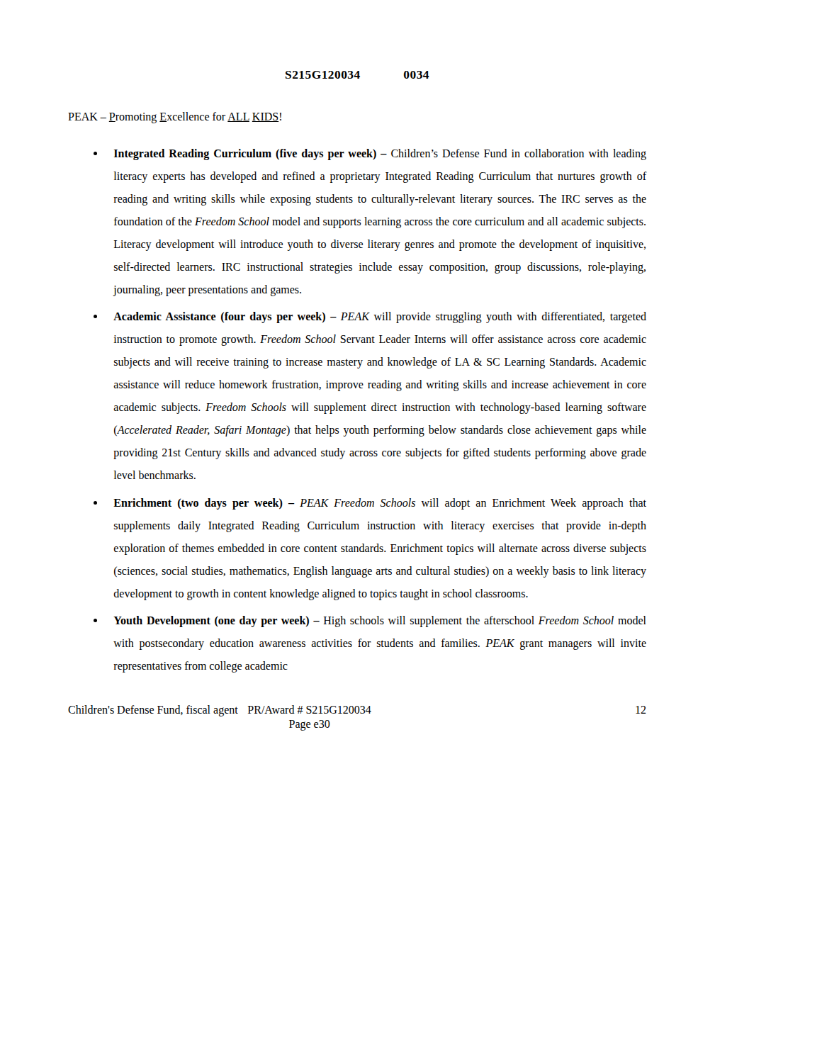S215G1200340034
PEAK – Promoting Excellence for ALL KIDS!
Integrated Reading Curriculum (five days per week) – Children’s Defense Fund in collaboration with leading literacy experts has developed and refined a proprietary Integrated Reading Curriculum that nurtures growth of reading and writing skills while exposing students to culturally-relevant literary sources. The IRC serves as the foundation of the Freedom School model and supports learning across the core curriculum and all academic subjects. Literacy development will introduce youth to diverse literary genres and promote the development of inquisitive, self-directed learners. IRC instructional strategies include essay composition, group discussions, role-playing, journaling, peer presentations and games.
Academic Assistance (four days per week) – PEAK will provide struggling youth with differentiated, targeted instruction to promote growth. Freedom School Servant Leader Interns will offer assistance across core academic subjects and will receive training to increase mastery and knowledge of LA & SC Learning Standards. Academic assistance will reduce homework frustration, improve reading and writing skills and increase achievement in core academic subjects. Freedom Schools will supplement direct instruction with technology-based learning software (Accelerated Reader, Safari Montage) that helps youth performing below standards close achievement gaps while providing 21st Century skills and advanced study across core subjects for gifted students performing above grade level benchmarks.
Enrichment (two days per week) – PEAK Freedom Schools will adopt an Enrichment Week approach that supplements daily Integrated Reading Curriculum instruction with literacy exercises that provide in-depth exploration of themes embedded in core content standards. Enrichment topics will alternate across diverse subjects (sciences, social studies, mathematics, English language arts and cultural studies) on a weekly basis to link literacy development to growth in content knowledge aligned to topics taught in school classrooms.
Youth Development (one day per week) – High schools will supplement the afterschool Freedom School model with postsecondary education awareness activities for students and families. PEAK grant managers will invite representatives from college academic
Children's Defense Fund, fiscal agent PR/Award # S215G120034 Page e30 12